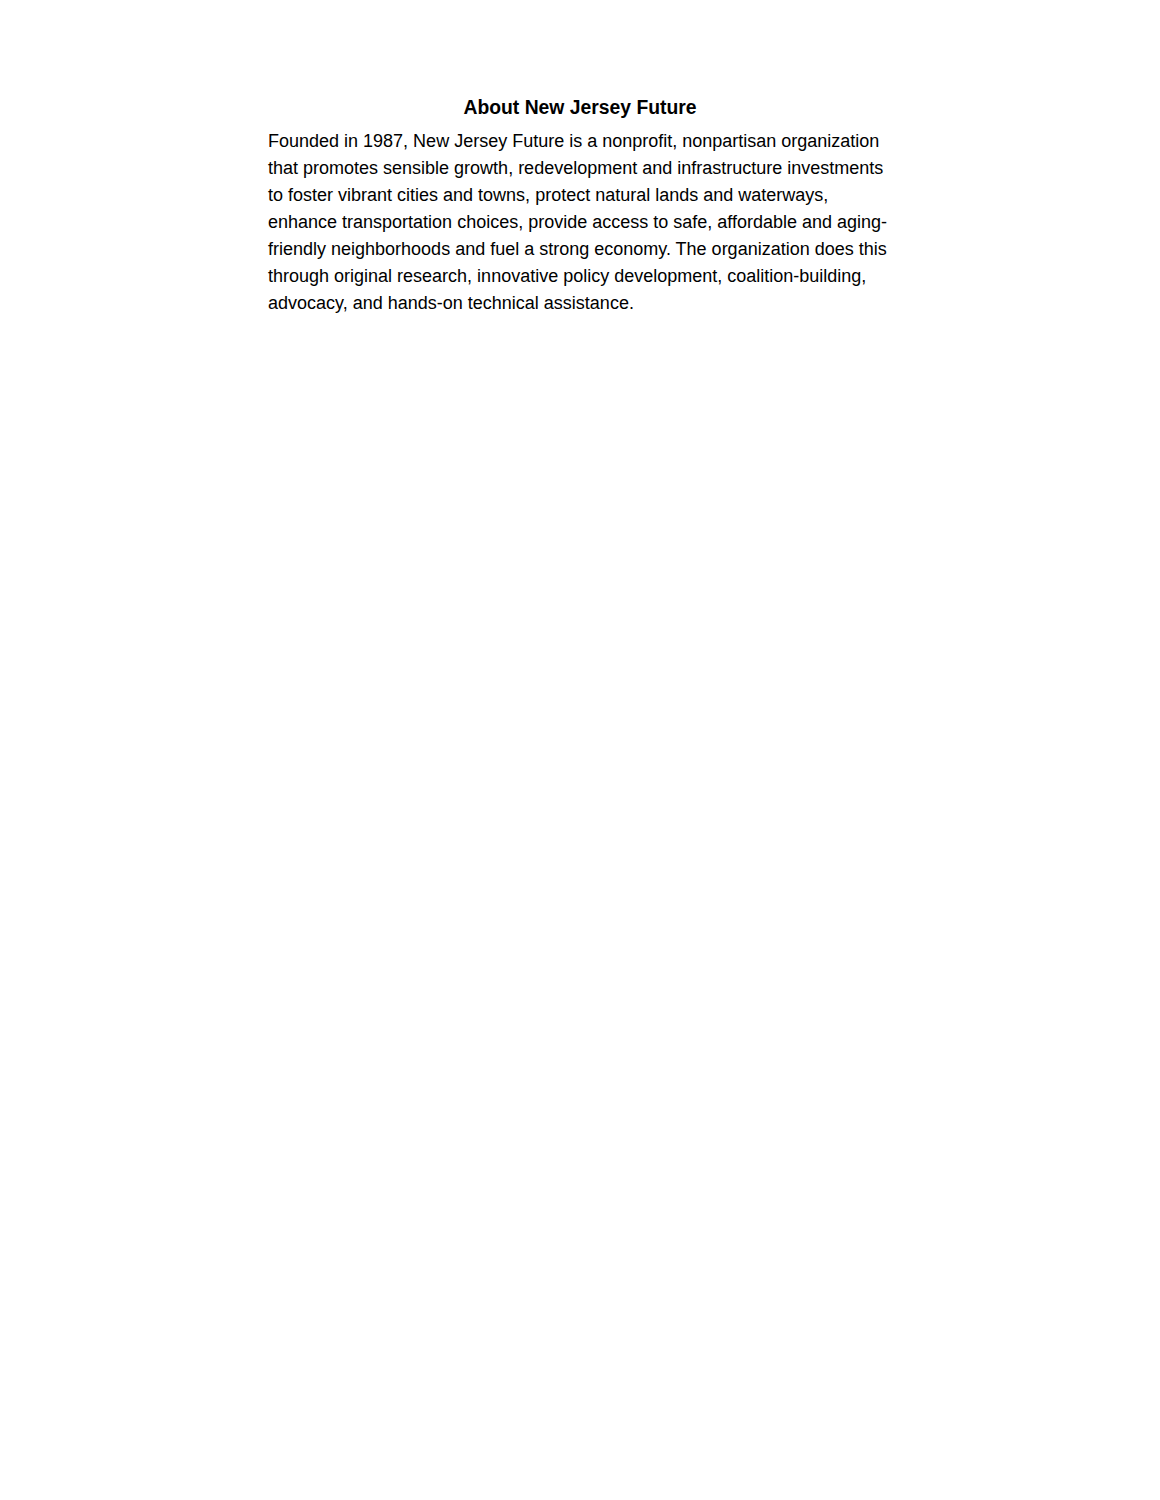About New Jersey Future
Founded in 1987, New Jersey Future is a nonprofit, nonpartisan organization that promotes sensible growth, redevelopment and infrastructure investments to foster vibrant cities and towns, protect natural lands and waterways, enhance transportation choices, provide access to safe, affordable and aging-friendly neighborhoods and fuel a strong economy. The organization does this through original research, innovative policy development, coalition-building, advocacy, and hands-on technical assistance.